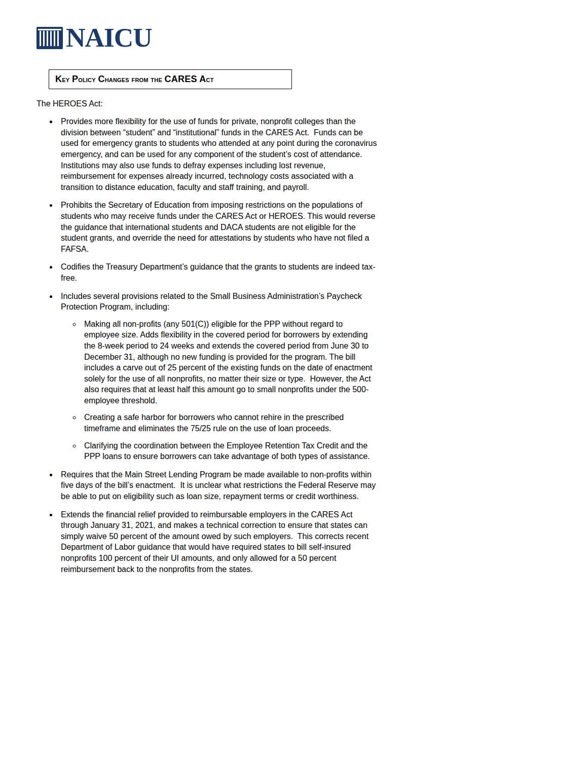NAICU
Key Policy Changes from the CARES Act
The HEROES Act:
Provides more flexibility for the use of funds for private, nonprofit colleges than the division between “student” and “institutional” funds in the CARES Act. Funds can be used for emergency grants to students who attended at any point during the coronavirus emergency, and can be used for any component of the student’s cost of attendance. Institutions may also use funds to defray expenses including lost revenue, reimbursement for expenses already incurred, technology costs associated with a transition to distance education, faculty and staff training, and payroll.
Prohibits the Secretary of Education from imposing restrictions on the populations of students who may receive funds under the CARES Act or HEROES. This would reverse the guidance that international students and DACA students are not eligible for the student grants, and override the need for attestations by students who have not filed a FAFSA.
Codifies the Treasury Department’s guidance that the grants to students are indeed tax-free.
Includes several provisions related to the Small Business Administration’s Paycheck Protection Program, including:
Making all non-profits (any 501(C)) eligible for the PPP without regard to employee size. Adds flexibility in the covered period for borrowers by extending the 8-week period to 24 weeks and extends the covered period from June 30 to December 31, although no new funding is provided for the program. The bill includes a carve out of 25 percent of the existing funds on the date of enactment solely for the use of all nonprofits, no matter their size or type. However, the Act also requires that at least half this amount go to small nonprofits under the 500-employee threshold.
Creating a safe harbor for borrowers who cannot rehire in the prescribed timeframe and eliminates the 75/25 rule on the use of loan proceeds.
Clarifying the coordination between the Employee Retention Tax Credit and the PPP loans to ensure borrowers can take advantage of both types of assistance.
Requires that the Main Street Lending Program be made available to non-profits within five days of the bill’s enactment. It is unclear what restrictions the Federal Reserve may be able to put on eligibility such as loan size, repayment terms or credit worthiness.
Extends the financial relief provided to reimbursable employers in the CARES Act through January 31, 2021, and makes a technical correction to ensure that states can simply waive 50 percent of the amount owed by such employers. This corrects recent Department of Labor guidance that would have required states to bill self-insured nonprofits 100 percent of their UI amounts, and only allowed for a 50 percent reimbursement back to the nonprofits from the states.